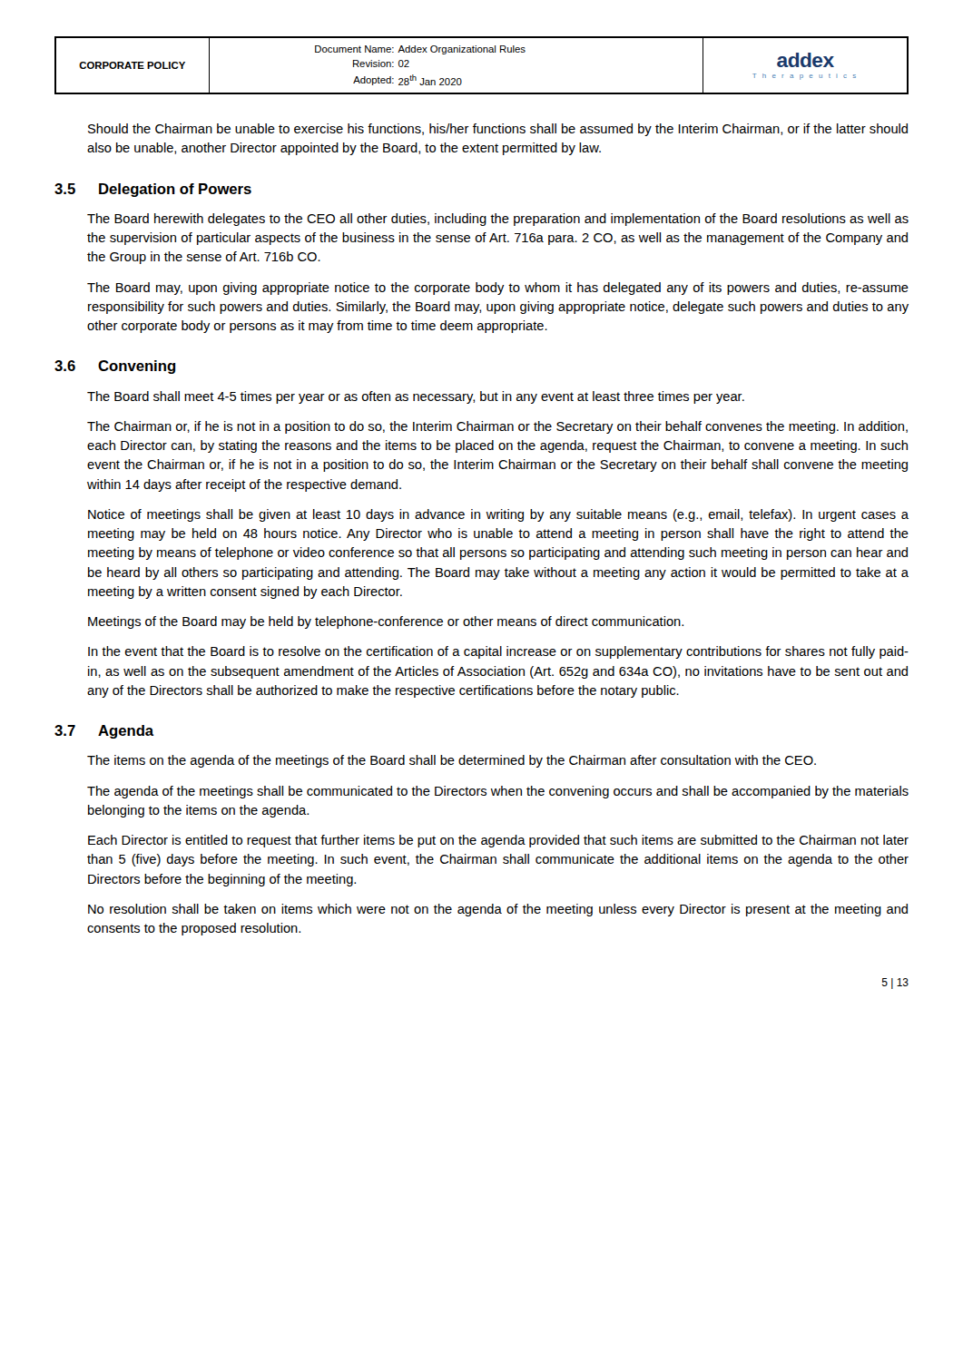| CORPORATE POLICY | / Document Name: / Addex Organizational Rules / / Revision: / 02 / / Adopted: / 28 th Jan 2020 / | addex T h e r a p e u t i c s |
Should the Chairman be unable to exercise his functions, his/her functions shall be assumed by the Interim Chairman, or if the latter should also be unable, another Director appointed by the Board, to the extent permitted by law.
3.5 Delegation of Powers
The Board herewith delegates to the CEO all other duties, including the preparation and implementation of the Board resolutions as well as the supervision of particular aspects of the business in the sense of Art. 716a para. 2 CO, as well as the management of the Company and the Group in the sense of Art. 716b CO.
The Board may, upon giving appropriate notice to the corporate body to whom it has delegated any of its powers and duties, re-assume responsibility for such powers and duties. Similarly, the Board may, upon giving appropriate notice, delegate such powers and duties to any other corporate body or persons as it may from time to time deem appropriate.
3.6 Convening
The Board shall meet 4-5 times per year or as often as necessary, but in any event at least three times per year.
The Chairman or, if he is not in a position to do so, the Interim Chairman or the Secretary on their behalf convenes the meeting. In addition, each Director can, by stating the reasons and the items to be placed on the agenda, request the Chairman, to convene a meeting. In such event the Chairman or, if he is not in a position to do so, the Interim Chairman or the Secretary on their behalf shall convene the meeting within 14 days after receipt of the respective demand.
Notice of meetings shall be given at least 10 days in advance in writing by any suitable means (e.g., email, telefax). In urgent cases a meeting may be held on 48 hours notice. Any Director who is unable to attend a meeting in person shall have the right to attend the meeting by means of telephone or video conference so that all persons so participating and attending such meeting in person can hear and be heard by all others so participating and attending. The Board may take without a meeting any action it would be permitted to take at a meeting by a written consent signed by each Director.
Meetings of the Board may be held by telephone-conference or other means of direct communication.
In the event that the Board is to resolve on the certification of a capital increase or on supplementary contributions for shares not fully paid-in, as well as on the subsequent amendment of the Articles of Association (Art. 652g and 634a CO), no invitations have to be sent out and any of the Directors shall be authorized to make the respective certifications before the notary public.
3.7 Agenda
The items on the agenda of the meetings of the Board shall be determined by the Chairman after consultation with the CEO.
The agenda of the meetings shall be communicated to the Directors when the convening occurs and shall be accompanied by the materials belonging to the items on the agenda.
Each Director is entitled to request that further items be put on the agenda provided that such items are submitted to the Chairman not later than 5 (five) days before the meeting. In such event, the Chairman shall communicate the additional items on the agenda to the other Directors before the beginning of the meeting.
No resolution shall be taken on items which were not on the agenda of the meeting unless every Director is present at the meeting and consents to the proposed resolution.
5 | 13